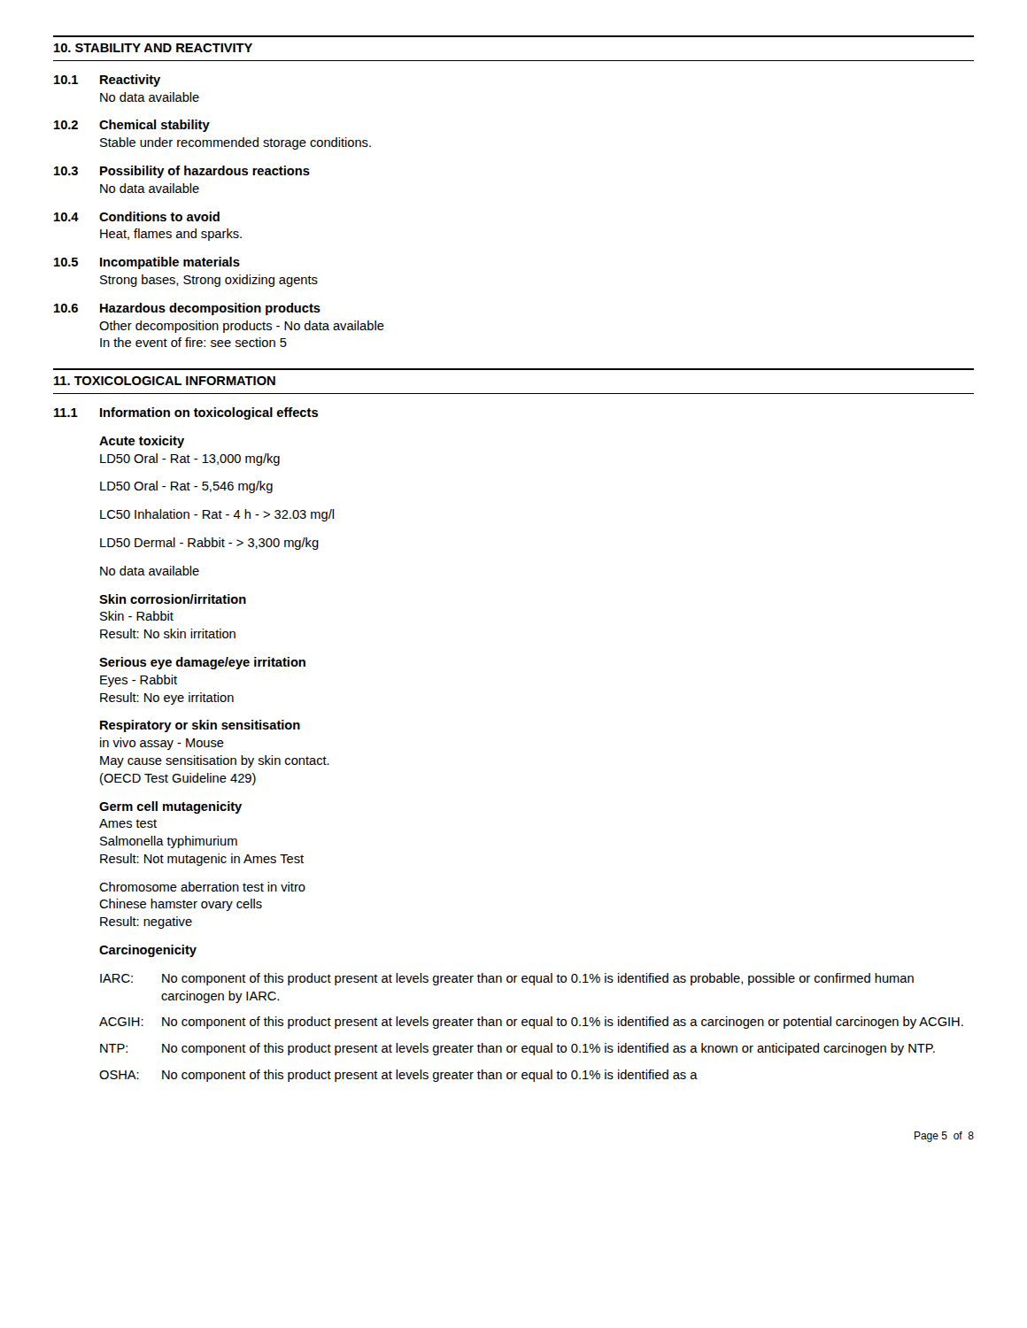10. STABILITY AND REACTIVITY
10.1
Reactivity
No data available
10.2
Chemical stability
Stable under recommended storage conditions.
10.3
Possibility of hazardous reactions
No data available
10.4
Conditions to avoid
Heat, flames and sparks.
10.5
Incompatible materials
Strong bases, Strong oxidizing agents
10.6
Hazardous decomposition products
Other decomposition products - No data available
In the event of fire: see section 5
11. TOXICOLOGICAL INFORMATION
11.1
Information on toxicological effects
Acute toxicity
LD50 Oral - Rat - 13,000 mg/kg
LD50 Oral - Rat - 5,546 mg/kg
LC50 Inhalation - Rat - 4 h - > 32.03 mg/l
LD50 Dermal - Rabbit - > 3,300 mg/kg
No data available
Skin corrosion/irritation
Skin - Rabbit
Result: No skin irritation
Serious eye damage/eye irritation
Eyes - Rabbit
Result: No eye irritation
Respiratory or skin sensitisation
in vivo assay - Mouse
May cause sensitisation by skin contact.
(OECD Test Guideline 429)
Germ cell mutagenicity
Ames test
Salmonella typhimurium
Result: Not mutagenic in Ames Test
Chromosome aberration test in vitro
Chinese hamster ovary cells
Result: negative
Carcinogenicity
| IARC: | No component of this product present at levels greater than or equal to 0.1% is identified as probable, possible or confirmed human carcinogen by IARC. |
| ACGIH: | No component of this product present at levels greater than or equal to 0.1% is identified as a carcinogen or potential carcinogen by ACGIH. |
| NTP: | No component of this product present at levels greater than or equal to 0.1% is identified as a known or anticipated carcinogen by NTP. |
| OSHA: | No component of this product present at levels greater than or equal to 0.1% is identified as a |
Page 5 of 8